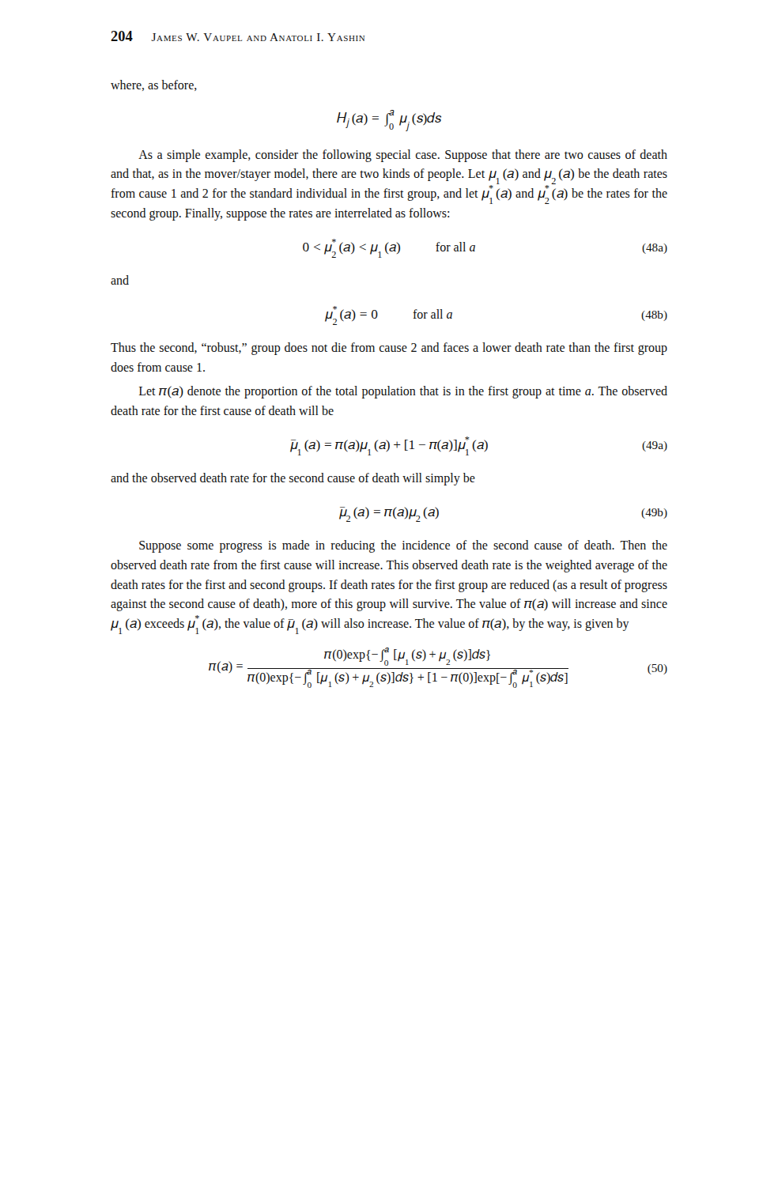204 James W. Vaupel and Anatoli I. Yashin
where, as before,
Hj (a) = ∫ 0 a μj (s) ds
As a simple example, consider the following special case. Suppose that there are two causes of death and that, as in the mover/stayer model, there are two kinds of people. Let μ1(a) and μ2(a) be the death rates from cause 1 and 2 for the standard individual in the first group, and let μ1*(a) and μ2*(a) be the rates for the second group. Finally, suppose the rates are interrelated as follows:
0< μ2* (a) < μ1 (a) for all a (48a)
and
μ2* (a) =0 for all a (48b)
Thus the second, “robust,” group does not die from cause 2 and faces a lower death rate than the first group does from cause 1.
Let π(a) denote the proportion of the total population that is in the first group at time a. The observed death rate for the first cause of death will be
μ¯1 (a) = π(a) μ1(a) + [1−π(a)] μ1*(a) (49a)
and the observed death rate for the second cause of death will simply be
μ¯2 (a) = π(a) μ2(a) (49b)
Suppose some progress is made in reducing the incidence of the second cause of death. Then the observed death rate from the first cause will increase. This observed death rate is the weighted average of the death rates for the first and second groups. If death rates for the first group are reduced (as a result of progress against the second cause of death), more of this group will survive. The value of π(a) will increase and since μ1(a) exceeds μ1*(a), the value of μ¯1(a) will also increase. The value of π(a), by the way, is given by
π(a) = π(0) exp { − ∫0a [ μ1(s) + μ2(s) ] ds } π(0) exp { − ∫0a [ μ1(s) + μ2(s) ] ds } + [1−π(0)] exp [ − ∫0a μ1* (s) ds ] (50)